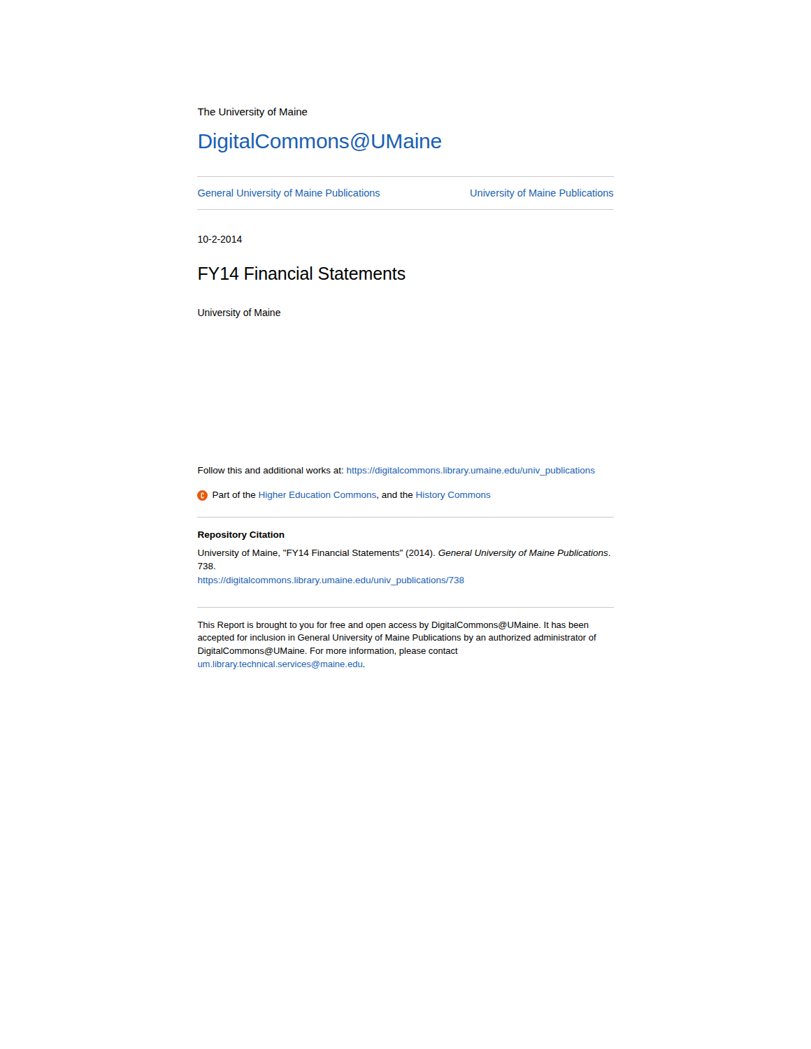The University of Maine
DigitalCommons@UMaine
General University of Maine Publications University of Maine Publications
10-2-2014
FY14 Financial Statements
University of Maine
Follow this and additional works at: https://digitalcommons.library.umaine.edu/univ_publications
Part of the Higher Education Commons, and the History Commons
Repository Citation
University of Maine, "FY14 Financial Statements" (2014). General University of Maine Publications. 738.
https://digitalcommons.library.umaine.edu/univ_publications/738
This Report is brought to you for free and open access by DigitalCommons@UMaine. It has been accepted for inclusion in General University of Maine Publications by an authorized administrator of DigitalCommons@UMaine. For more information, please contact um.library.technical.services@maine.edu.